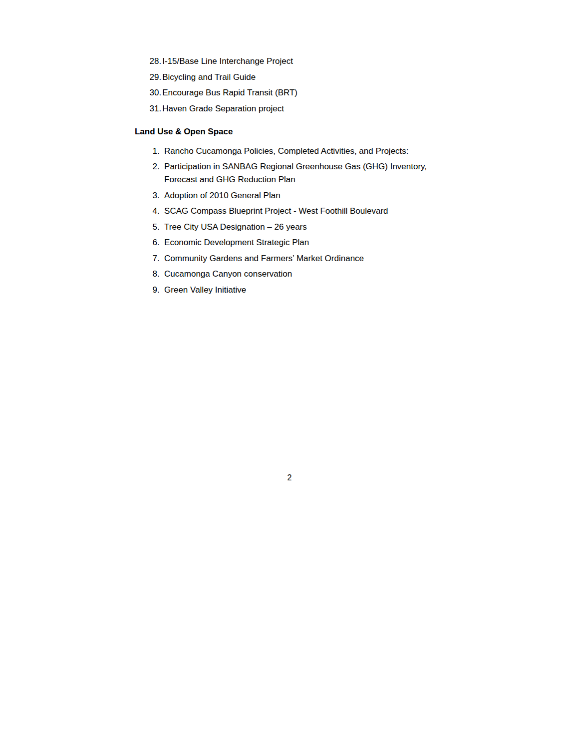28. I-15/Base Line Interchange Project
29. Bicycling and Trail Guide
30. Encourage Bus Rapid Transit (BRT)
31. Haven Grade Separation project
Land Use & Open Space
1. Rancho Cucamonga Policies, Completed Activities, and Projects:
2. Participation in SANBAG Regional Greenhouse Gas (GHG) Inventory, Forecast and GHG Reduction Plan
3. Adoption of 2010 General Plan
4. SCAG Compass Blueprint Project - West Foothill Boulevard
5. Tree City USA Designation – 26 years
6. Economic Development Strategic Plan
7. Community Gardens and Farmers’ Market Ordinance
8. Cucamonga Canyon conservation
9. Green Valley Initiative
2